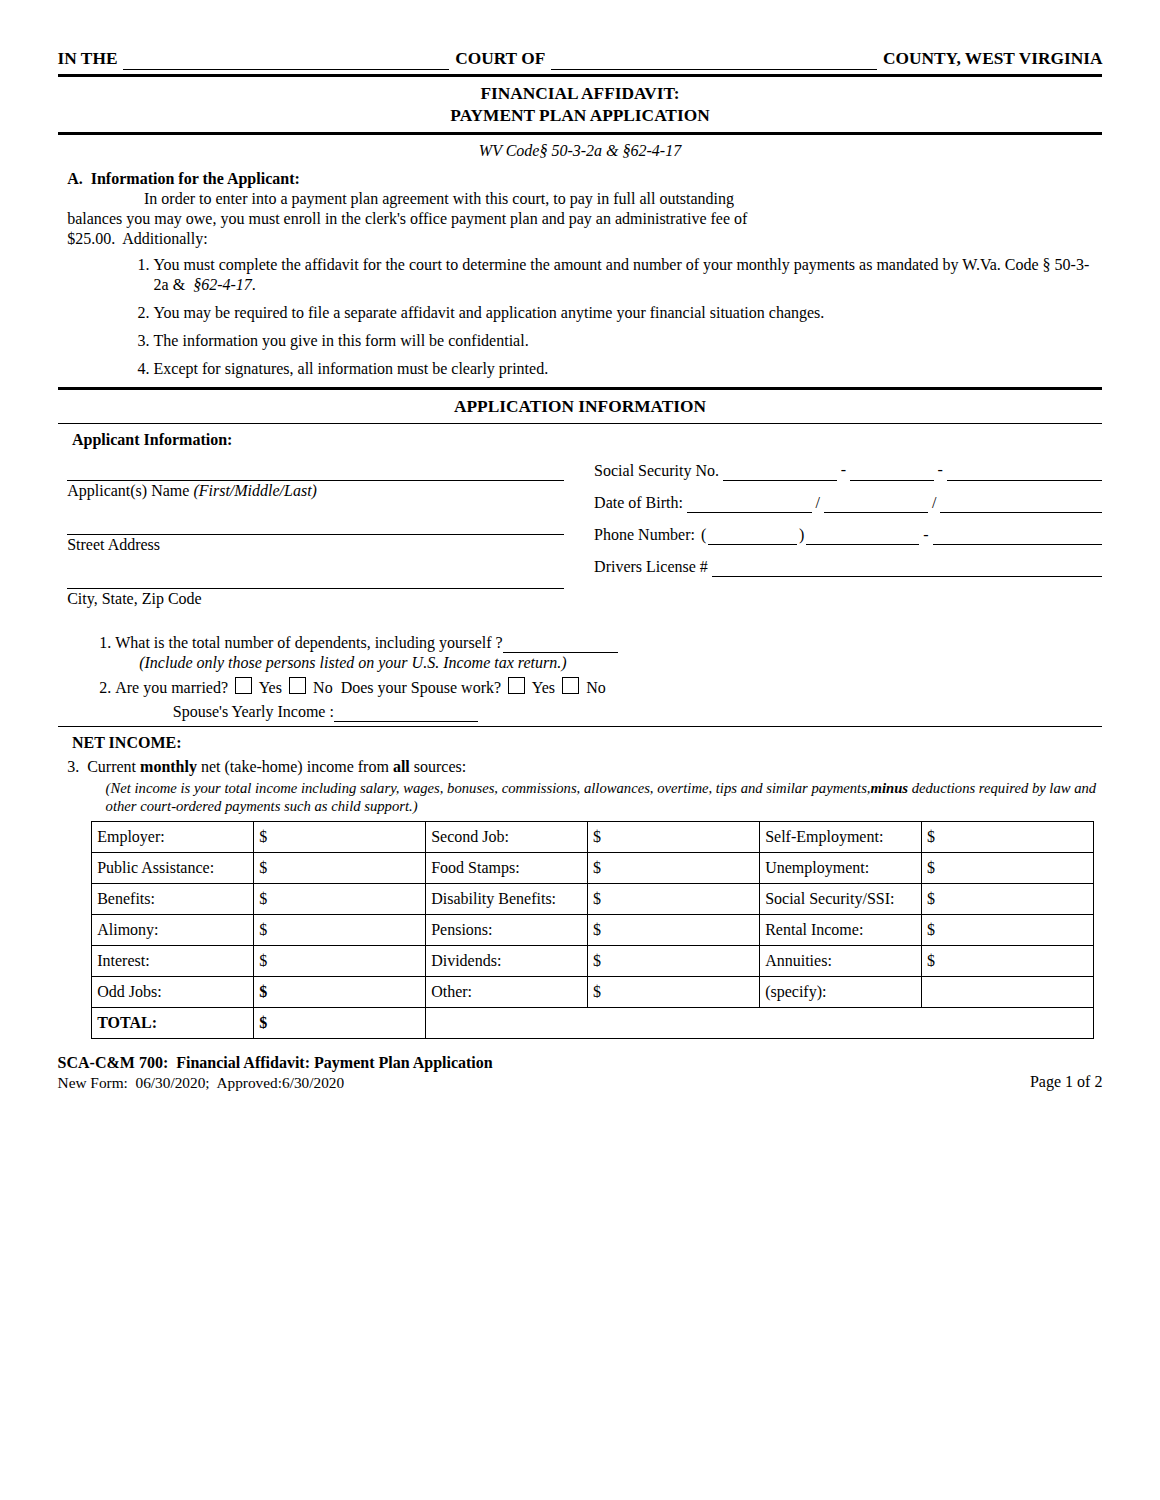IN THE COURT OF COUNTY, WEST VIRGINIA
FINANCIAL AFFIDAVIT:
PAYMENT PLAN APPLICATION
WV Code§ 50-3-2a & §62-4-17
A. Information for the Applicant:
In order to enter into a payment plan agreement with this court, to pay in full all outstanding
balances you may owe, you must enroll in the clerk's office payment plan and pay an administrative fee of
$25.00. Additionally:
You must complete the affidavit for the court to determine the amount and number of your monthly payments as mandated by W.Va. Code § 50-3-2a & §62-4-17.
You may be required to file a separate affidavit and application anytime your financial situation changes.
The information you give in this form will be confidential.
Except for signatures, all information must be clearly printed.
APPLICATION INFORMATION
Applicant Information:
Applicant(s) Name (First/Middle/Last)
Street Address
City, State, Zip Code
Social Security No. - -
Date of Birth: / /
Phone Number: ( ) -
Drivers License #
What is the total number of dependents, including yourself ?
(Include only those persons listed on your U.S. Income tax return.)
Are you married? Yes No Does your Spouse work? Yes No
Spouse's Yearly Income :
NET INCOME:
3. Current monthly net (take-home) income from all sources:
(Net income is your total income including salary, wages, bonuses, commissions, allowances, overtime, tips and similar payments,minus deductions required by law and other court-ordered payments such as child support.)
| Employer: | $ | Second Job: | $ | Self-Employment: | $ |
| Public Assistance: | $ | Food Stamps: | $ | Unemployment: | $ |
| Benefits: | $ | Disability Benefits: | $ | Social Security/SSI: | $ |
| Alimony: | $ | Pensions: | $ | Rental Income: | $ |
| Interest: | $ | Dividends: | $ | Annuities: | $ |
| Odd Jobs: | $ | Other: | $ | (specify): | |
| TOTAL: | $ | |
SCA-C&M 700: Financial Affidavit: Payment Plan Application
New Form: 06/30/2020; Approved:6/30/2020
Page 1 of 2